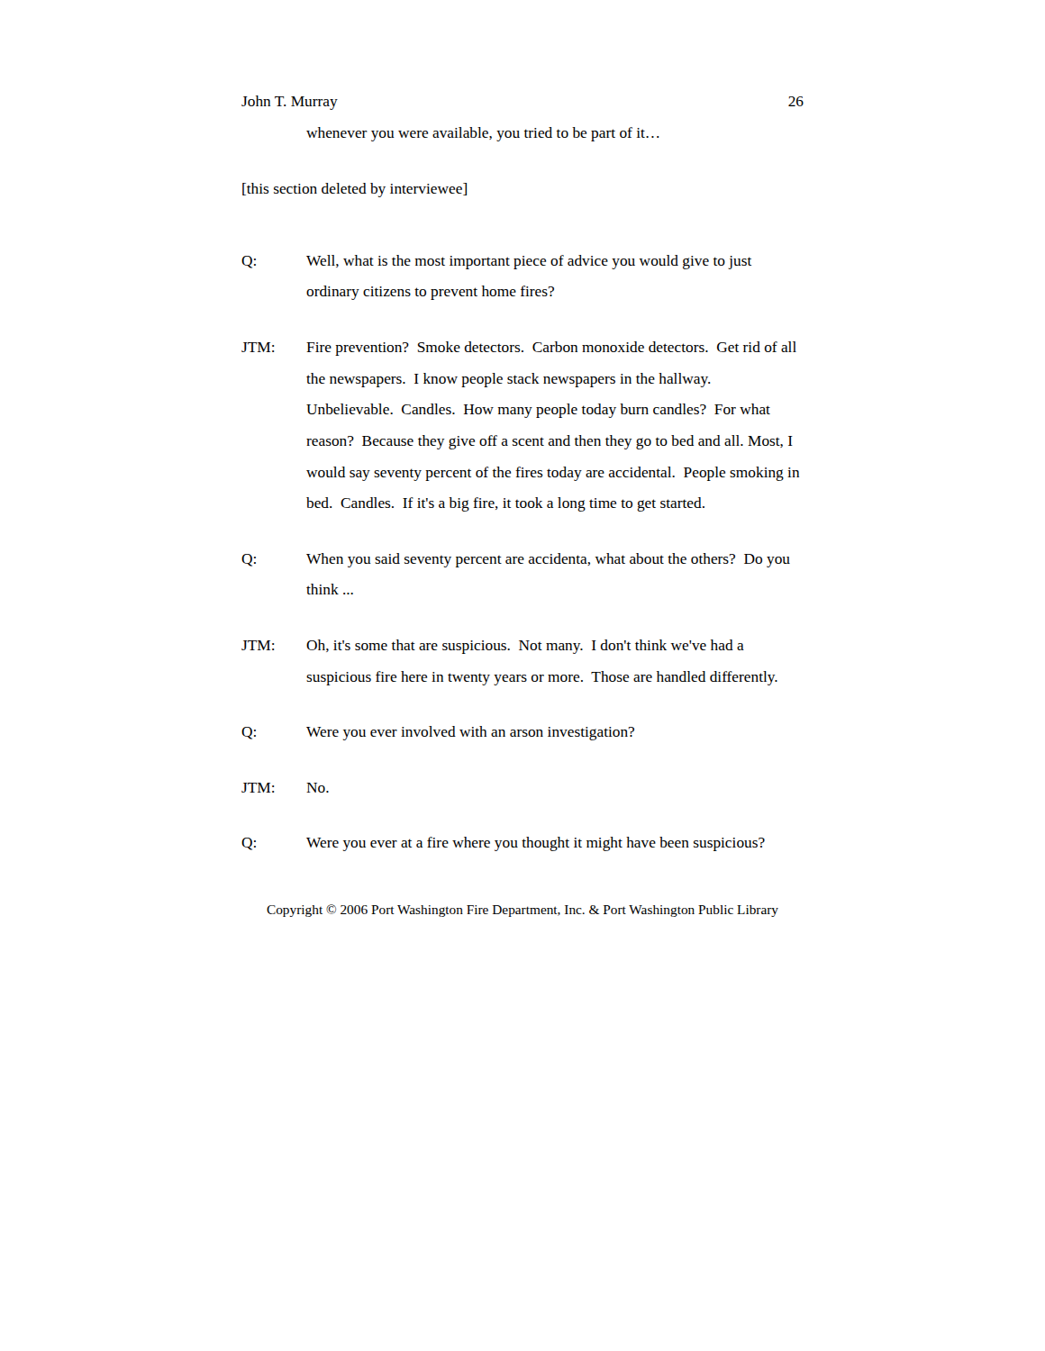John T. Murray
26
whenever you were available, you tried to be part of it…
[this section deleted by interviewee]
Q:
Well, what is the most important piece of advice you would give to just ordinary citizens to prevent home fires?
JTM:
Fire prevention? Smoke detectors. Carbon monoxide detectors. Get rid of all the newspapers. I know people stack newspapers in the hallway. Unbelievable. Candles. How many people today burn candles? For what reason? Because they give off a scent and then they go to bed and all. Most, I would say seventy percent of the fires today are accidental. People smoking in bed. Candles. If it's a big fire, it took a long time to get started.
Q:
When you said seventy percent are accidenta, what about the others? Do you think ...
JTM:
Oh, it's some that are suspicious. Not many. I don't think we've had a suspicious fire here in twenty years or more. Those are handled differently.
Q:
Were you ever involved with an arson investigation?
JTM:
No.
Q:
Were you ever at a fire where you thought it might have been suspicious?
Copyright © 2006 Port Washington Fire Department, Inc. & Port Washington Public Library